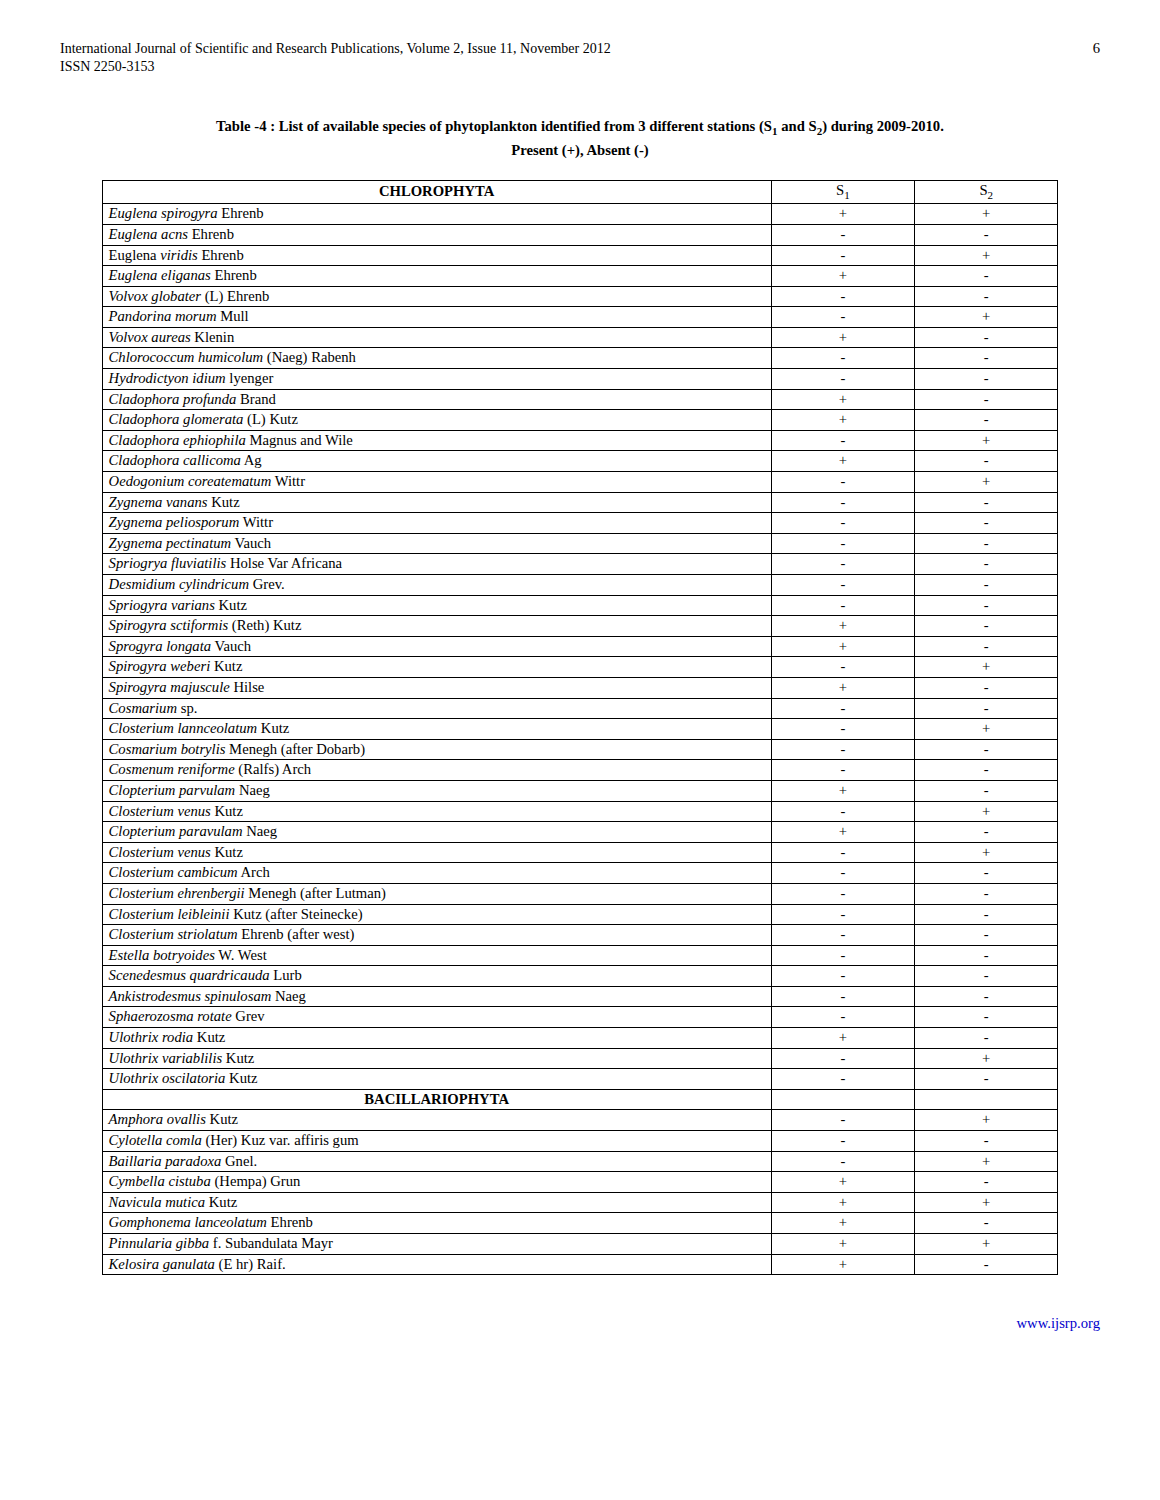International Journal of Scientific and Research Publications, Volume 2, Issue 11, November 2012
ISSN 2250-3153
6
Table -4 : List of available species of phytoplankton identified from 3 different stations (S1 and S2) during 2009-2010.
Present (+), Absent (-)
| CHLOROPHYTA | S 1 | S 2 |
| Euglena spirogyra Ehrenb | + | + |
| Euglena acns Ehrenb | - | - |
| Euglena viridis Ehrenb | - | + |
| Euglena eliganas Ehrenb | + | - |
| Volvox globater (L) Ehrenb | - | - |
| Pandorina morum Mull | - | + |
| Volvox aureas Klenin | + | - |
| Chlorococcum humicolum (Naeg) Rabenh | - | - |
| Hydrodictyon idium lyenger | - | - |
| Cladophora profunda Brand | + | - |
| Cladophora glomerata (L) Kutz | + | - |
| Cladophora ephiophila Magnus and Wile | - | + |
| Cladophora callicoma Ag | + | - |
| Oedogonium coreatematum Wittr | - | + |
| Zygnema vanans Kutz | - | - |
| Zygnema peliosporum Wittr | - | - |
| Zygnema pectinatum Vauch | - | - |
| Spriogrya fluviatilis Holse Var Africana | - | - |
| Desmidium cylindricum Grev. | - | - |
| Spriogyra varians Kutz | - | - |
| Spirogyra sctiformis (Reth) Kutz | + | - |
| Sprogyra longata Vauch | + | - |
| Spirogyra weberi Kutz | - | + |
| Spirogyra majuscule Hilse | + | - |
| Cosmarium sp. | - | - |
| Closterium lannceolatum Kutz | - | + |
| Cosmarium botrylis Menegh (after Dobarb) | - | - |
| Cosmenum reniforme (Ralfs) Arch | - | - |
| Clopterium parvulam Naeg | + | - |
| Closterium venus Kutz | - | + |
| Clopterium paravulam Naeg | + | - |
| Closterium venus Kutz | - | + |
| Closterium cambicum Arch | - | - |
| Closterium ehrenbergii Menegh (after Lutman) | - | - |
| Closterium leibleinii Kutz (after Steinecke) | - | - |
| Closterium striolatum Ehrenb (after west) | - | - |
| Estella botryoides W. West | - | - |
| Scenedesmus quardricauda Lurb | - | - |
| Ankistrodesmus spinulosam Naeg | - | - |
| Sphaerozosma rotate Grev | - | - |
| Ulothrix rodia Kutz | + | - |
| Ulothrix variablilis Kutz | - | + |
| Ulothrix oscilatoria Kutz | - | - |
| BACILLARIOPHYTA | | |
| Amphora ovallis Kutz | - | + |
| Cylotella comla (Her) Kuz var. affiris gum | - | - |
| Baillaria paradoxa Gnel. | - | + |
| Cymbella cistuba (Hempa) Grun | + | - |
| Navicula mutica Kutz | + | + |
| Gomphonema lanceolatum Ehrenb | + | - |
| Pinnularia gibba f. Subandulata Mayr | + | + |
| Kelosira ganulata (E hr) Raif. | + | - |
www.ijsrp.org